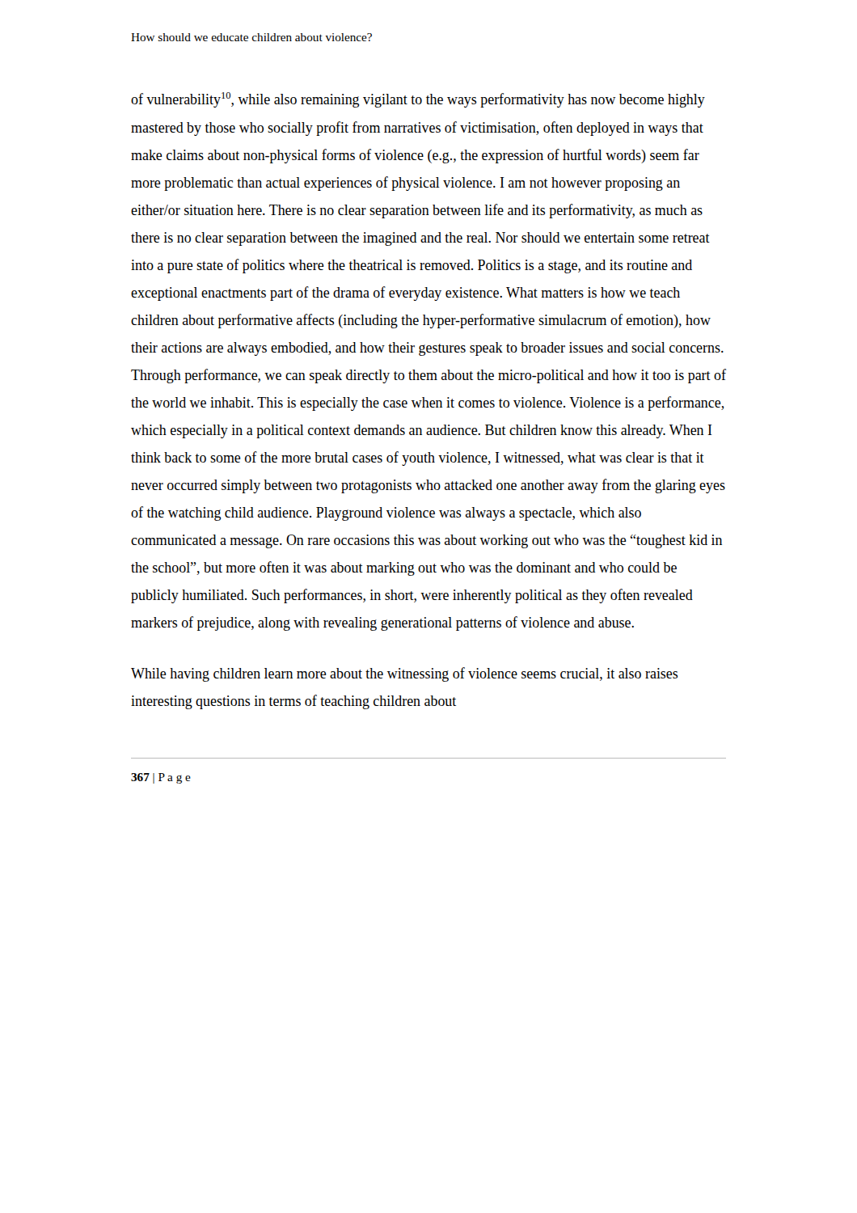How should we educate children about violence?
of vulnerability10, while also remaining vigilant to the ways performativity has now become highly mastered by those who socially profit from narratives of victimisation, often deployed in ways that make claims about non-physical forms of violence (e.g., the expression of hurtful words) seem far more problematic than actual experiences of physical violence. I am not however proposing an either/or situation here. There is no clear separation between life and its performativity, as much as there is no clear separation between the imagined and the real. Nor should we entertain some retreat into a pure state of politics where the theatrical is removed. Politics is a stage, and its routine and exceptional enactments part of the drama of everyday existence. What matters is how we teach children about performative affects (including the hyper-performative simulacrum of emotion), how their actions are always embodied, and how their gestures speak to broader issues and social concerns. Through performance, we can speak directly to them about the micro-political and how it too is part of the world we inhabit. This is especially the case when it comes to violence. Violence is a performance, which especially in a political context demands an audience. But children know this already. When I think back to some of the more brutal cases of youth violence, I witnessed, what was clear is that it never occurred simply between two protagonists who attacked one another away from the glaring eyes of the watching child audience. Playground violence was always a spectacle, which also communicated a message. On rare occasions this was about working out who was the “toughest kid in the school”, but more often it was about marking out who was the dominant and who could be publicly humiliated. Such performances, in short, were inherently political as they often revealed markers of prejudice, along with revealing generational patterns of violence and abuse.
While having children learn more about the witnessing of violence seems crucial, it also raises interesting questions in terms of teaching children about
367 | P a g e